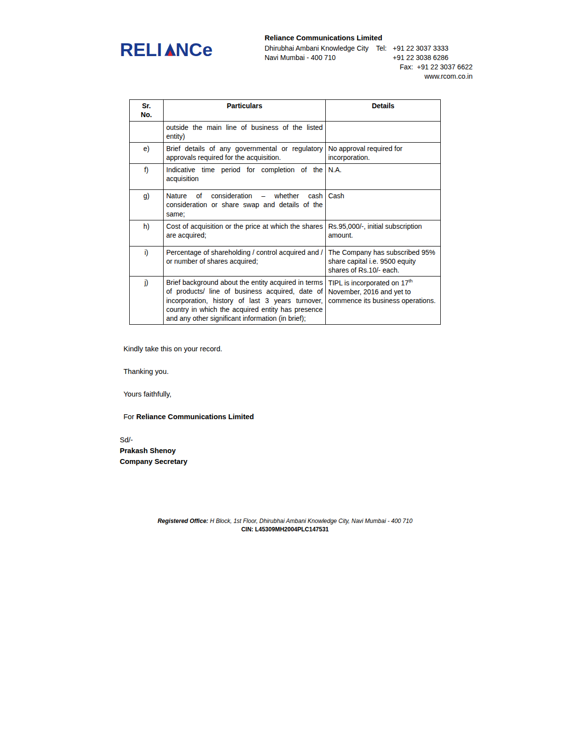RELI NCe
Reliance Communications Limited
Dhirubhai Ambani Knowledge City
Tel:+91 22 3037 3333
Navi Mumbai - 400 710
+91 22 3038 6286
Fax: +91 22 3037 6622
www.rcom.co.in
| Sr. No. | Particulars | Details |
| --- | --- | --- |
| | outside the main line of business of the listed entity) | |
| e) | Brief details of any governmental or regulatory approvals required for the acquisition. | No approval required for incorporation. |
| f) | Indicative time period for completion of the acquisition | N.A. |
| g) | Nature of consideration – whether cash consideration or share swap and details of the same; | Cash |
| h) | Cost of acquisition or the price at which the shares are acquired; | Rs.95,000/-, initial subscription amount. |
| i) | Percentage of shareholding / control acquired and / or number of shares acquired; | The Company has subscribed 95% share capital i.e. 9500 equity shares of Rs.10/- each. |
| j) | Brief background about the entity acquired in terms of products/ line of business acquired, date of incorporation, history of last 3 years turnover, country in which the acquired entity has presence and any other significant information (in brief); | TIPL is incorporated on 17 th November, 2016 and yet to commence its business operations. |
Kindly take this on your record.
Thanking you.
Yours faithfully,
For Reliance Communications Limited
Sd/-
Prakash Shenoy
Company Secretary
Registered Office: H Block, 1st Floor, Dhirubhai Ambani Knowledge City, Navi Mumbai - 400 710
CIN: L45309MH2004PLC147531